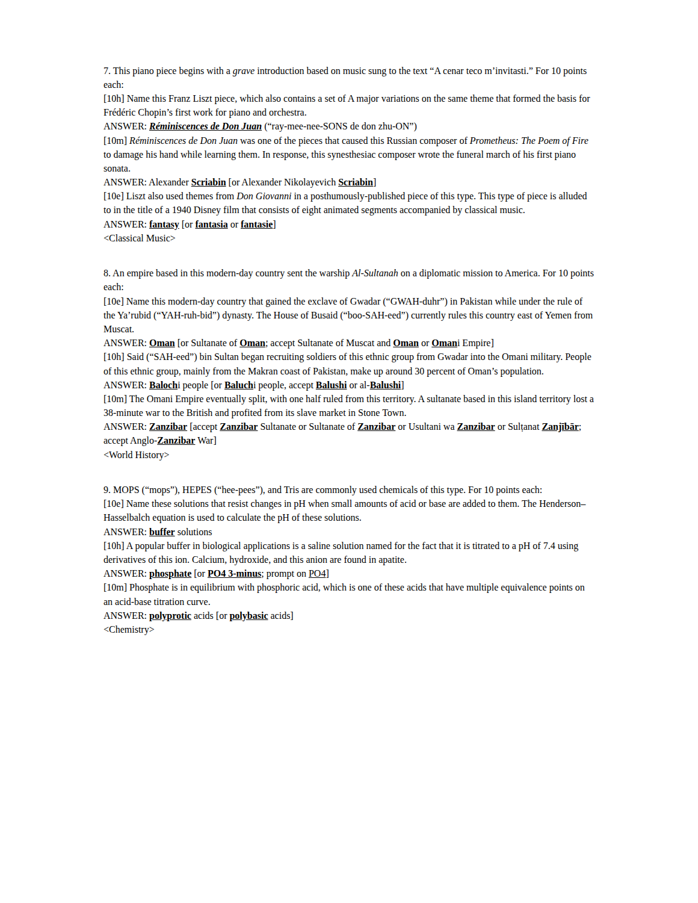7. This piano piece begins with a grave introduction based on music sung to the text “A cenar teco m’invitasti.” For 10 points each:
[10h] Name this Franz Liszt piece, which also contains a set of A major variations on the same theme that formed the basis for Frédéric Chopin’s first work for piano and orchestra.
ANSWER: Réminiscences de Don Juan (“ray-mee-nee-SONS de don zhu-ON”)
[10m] Réminiscences de Don Juan was one of the pieces that caused this Russian composer of Prometheus: The Poem of Fire to damage his hand while learning them. In response, this synesthesiac composer wrote the funeral march of his first piano sonata.
ANSWER: Alexander Scriabin [or Alexander Nikolayevich Scriabin]
[10e] Liszt also used themes from Don Giovanni in a posthumously-published piece of this type. This type of piece is alluded to in the title of a 1940 Disney film that consists of eight animated segments accompanied by classical music.
ANSWER: fantasy [or fantasia or fantasie]
<Classical Music>
8. An empire based in this modern-day country sent the warship Al-Sultanah on a diplomatic mission to America. For 10 points each:
[10e] Name this modern-day country that gained the exclave of Gwadar (“GWAH-duhr”) in Pakistan while under the rule of the Ya’rubid (“YAH-ruh-bid”) dynasty. The House of Busaid (“boo-SAH-eed”) currently rules this country east of Yemen from Muscat.
ANSWER: Oman [or Sultanate of Oman; accept Sultanate of Muscat and Oman or Omani Empire]
[10h] Said (“SAH-eed”) bin Sultan began recruiting soldiers of this ethnic group from Gwadar into the Omani military. People of this ethnic group, mainly from the Makran coast of Pakistan, make up around 30 percent of Oman’s population.
ANSWER: Balochi people [or Baluchi people, accept Balushi or al-Balushi]
[10m] The Omani Empire eventually split, with one half ruled from this territory. A sultanate based in this island territory lost a 38-minute war to the British and profited from its slave market in Stone Town.
ANSWER: Zanzibar [accept Zanzibar Sultanate or Sultanate of Zanzibar or Usultani wa Zanzibar or Sulṭanat Zanjībār; accept Anglo-Zanzibar War]
<World History>
9. MOPS (“mops”), HEPES (“hee-pees”), and Tris are commonly used chemicals of this type. For 10 points each:
[10e] Name these solutions that resist changes in pH when small amounts of acid or base are added to them. The Henderson–Hasselbalch equation is used to calculate the pH of these solutions.
ANSWER: buffer solutions
[10h] A popular buffer in biological applications is a saline solution named for the fact that it is titrated to a pH of 7.4 using derivatives of this ion. Calcium, hydroxide, and this anion are found in apatite.
ANSWER: phosphate [or PO4 3-minus; prompt on PO4]
[10m] Phosphate is in equilibrium with phosphoric acid, which is one of these acids that have multiple equivalence points on an acid-base titration curve.
ANSWER: polyprotic acids [or polybasic acids]
<Chemistry>